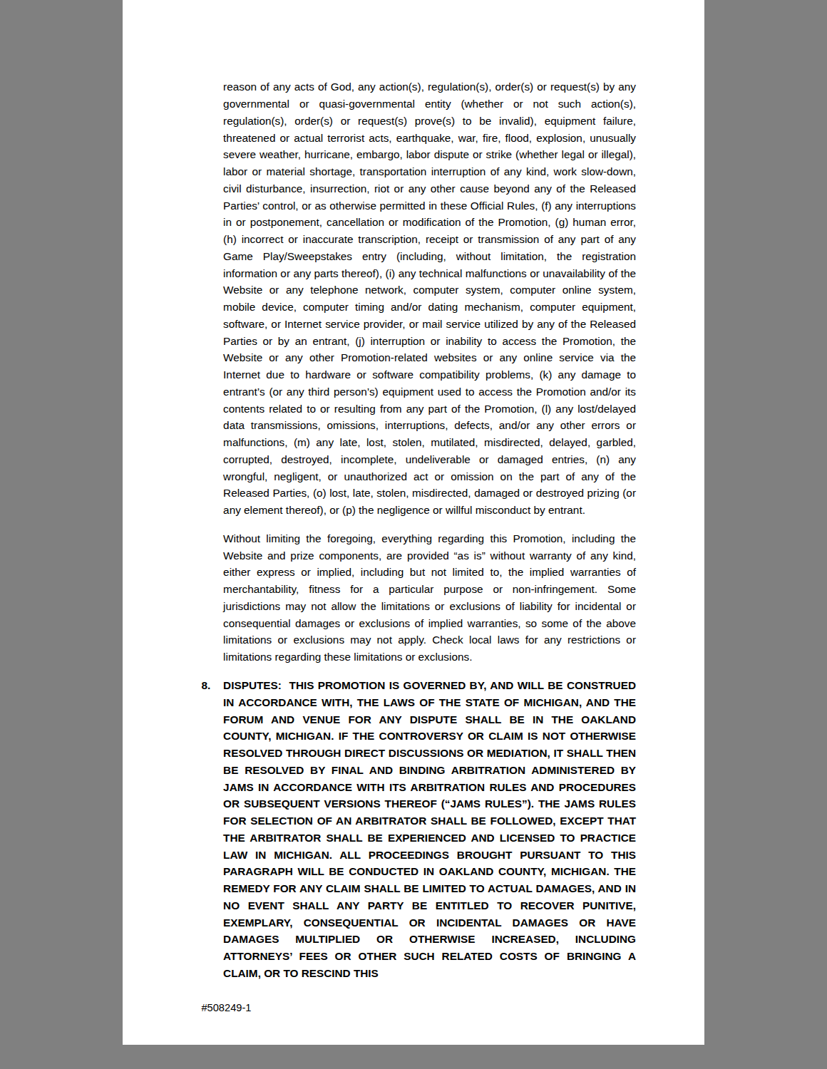reason of any acts of God, any action(s), regulation(s), order(s) or request(s) by any governmental or quasi-governmental entity (whether or not such action(s), regulation(s), order(s) or request(s) prove(s) to be invalid), equipment failure, threatened or actual terrorist acts, earthquake, war, fire, flood, explosion, unusually severe weather, hurricane, embargo, labor dispute or strike (whether legal or illegal), labor or material shortage, transportation interruption of any kind, work slow-down, civil disturbance, insurrection, riot or any other cause beyond any of the Released Parties’ control, or as otherwise permitted in these Official Rules, (f) any interruptions in or postponement, cancellation or modification of the Promotion, (g) human error, (h) incorrect or inaccurate transcription, receipt or transmission of any part of any Game Play/Sweepstakes entry (including, without limitation, the registration information or any parts thereof), (i) any technical malfunctions or unavailability of the Website or any telephone network, computer system, computer online system, mobile device, computer timing and/or dating mechanism, computer equipment, software, or Internet service provider, or mail service utilized by any of the Released Parties or by an entrant, (j) interruption or inability to access the Promotion, the Website or any other Promotion-related websites or any online service via the Internet due to hardware or software compatibility problems, (k) any damage to entrant’s (or any third person’s) equipment used to access the Promotion and/or its contents related to or resulting from any part of the Promotion, (l) any lost/delayed data transmissions, omissions, interruptions, defects, and/or any other errors or malfunctions, (m) any late, lost, stolen, mutilated, misdirected, delayed, garbled, corrupted, destroyed, incomplete, undeliverable or damaged entries, (n) any wrongful, negligent, or unauthorized act or omission on the part of any of the Released Parties, (o) lost, late, stolen, misdirected, damaged or destroyed prizing (or any element thereof), or (p) the negligence or willful misconduct by entrant.
Without limiting the foregoing, everything regarding this Promotion, including the Website and prize components, are provided “as is” without warranty of any kind, either express or implied, including but not limited to, the implied warranties of merchantability, fitness for a particular purpose or non-infringement. Some jurisdictions may not allow the limitations or exclusions of liability for incidental or consequential damages or exclusions of implied warranties, so some of the above limitations or exclusions may not apply. Check local laws for any restrictions or limitations regarding these limitations or exclusions.
8.
DISPUTES: THIS PROMOTION IS GOVERNED BY, AND WILL BE CONSTRUED IN ACCORDANCE WITH, THE LAWS OF THE STATE OF MICHIGAN, AND THE FORUM AND VENUE FOR ANY DISPUTE SHALL BE IN THE OAKLAND COUNTY, MICHIGAN. IF THE CONTROVERSY OR CLAIM IS NOT OTHERWISE RESOLVED THROUGH DIRECT DISCUSSIONS OR MEDIATION, IT SHALL THEN BE RESOLVED BY FINAL AND BINDING ARBITRATION ADMINISTERED BY JAMS IN ACCORDANCE WITH ITS ARBITRATION RULES AND PROCEDURES OR SUBSEQUENT VERSIONS THEREOF (“JAMS RULES”). THE JAMS RULES FOR SELECTION OF AN ARBITRATOR SHALL BE FOLLOWED, EXCEPT THAT THE ARBITRATOR SHALL BE EXPERIENCED AND LICENSED TO PRACTICE LAW IN MICHIGAN. ALL PROCEEDINGS BROUGHT PURSUANT TO THIS PARAGRAPH WILL BE CONDUCTED IN OAKLAND COUNTY, MICHIGAN. THE REMEDY FOR ANY CLAIM SHALL BE LIMITED TO ACTUAL DAMAGES, AND IN NO EVENT SHALL ANY PARTY BE ENTITLED TO RECOVER PUNITIVE, EXEMPLARY, CONSEQUENTIAL OR INCIDENTAL DAMAGES OR HAVE DAMAGES MULTIPLIED OR OTHERWISE INCREASED, INCLUDING ATTORNEYS’ FEES OR OTHER SUCH RELATED COSTS OF BRINGING A CLAIM, OR TO RESCIND THIS
#508249-1